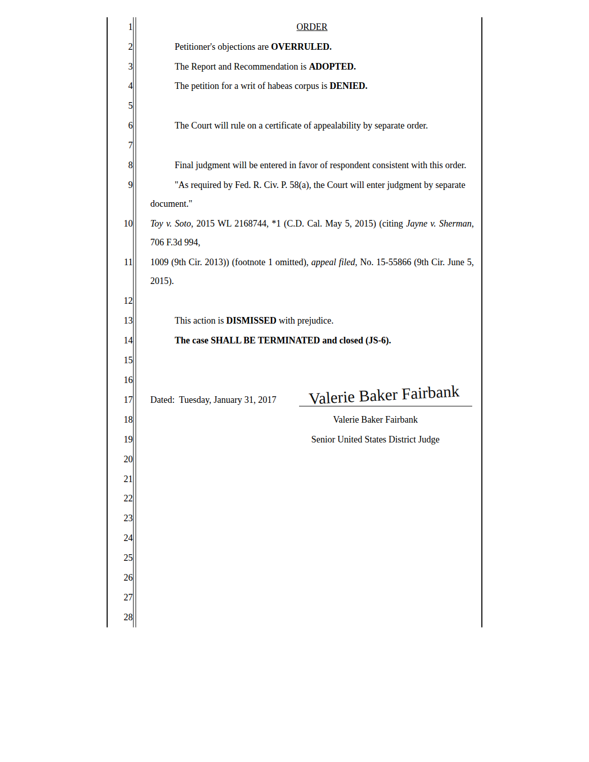| 1 | ORDER |
| 2 | Petitioner's objections are OVERRULED. |
| 3 | The Report and Recommendation is ADOPTED. |
| 4 | The petition for a writ of habeas corpus is DENIED. |
| 5 | |
| 6 | The Court will rule on a certificate of appealability by separate order. |
| 7 | |
| 8 | Final judgment will be entered in favor of respondent consistent with this order. |
| 9 | "As required by Fed. R. Civ. P. 58(a), the Court will enter judgment by separate document." |
| 10 | Toy v. Soto , 2015 WL 2168744, *1 (C.D. Cal. May 5, 2015) (citing Jayne v. Sherman , 706 F.3d 994, |
| 11 | 1009 (9th Cir. 2013)) (footnote 1 omitted), appeal filed , No. 15-55866 (9th Cir. June 5, 2015). |
| 12 | |
| 13 | This action is DISMISSED with prejudice. |
| 14 | The case SHALL BE TERMINATED and closed (JS-6). |
| 15 | |
| 16 | |
| 17 | Dated: Tuesday, January 31, 2017 Valerie Baker Fairbank |
| 18 | Valerie Baker Fairbank |
| 19 | Senior United States District Judge |
| 20 | |
| 21 | |
| 22 | |
| 23 | |
| 24 | |
| 25 | |
| 26 | |
| 27 | |
| 28 | |